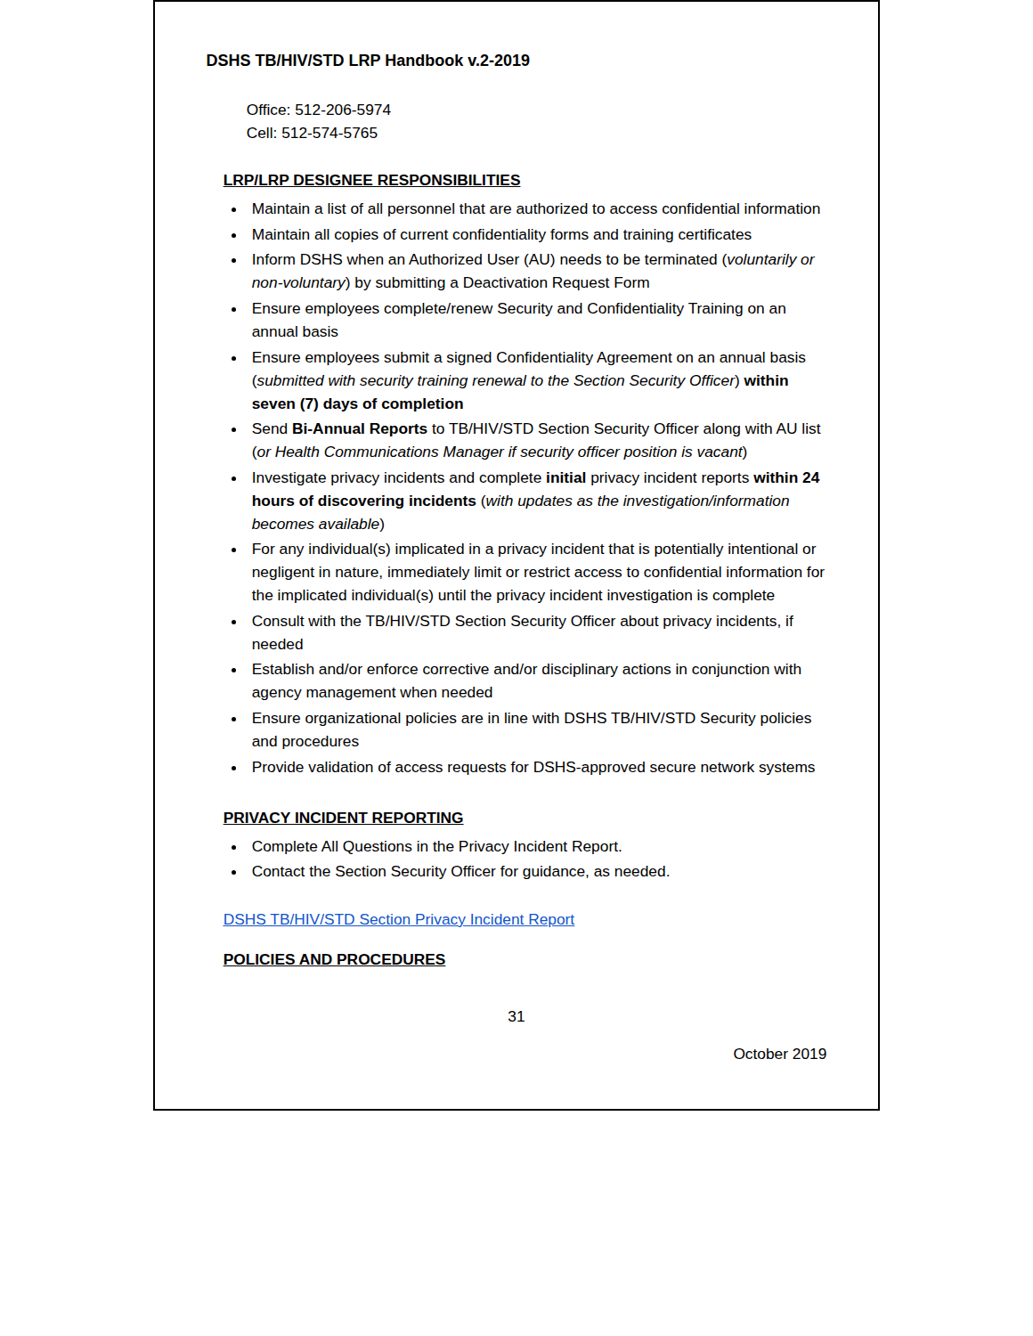DSHS TB/HIV/STD LRP Handbook v.2-2019
Office: 512-206-5974
Cell: 512-574-5765
LRP/LRP DESIGNEE RESPONSIBILITIES
Maintain a list of all personnel that are authorized to access confidential information
Maintain all copies of current confidentiality forms and training certificates
Inform DSHS when an Authorized User (AU) needs to be terminated (voluntarily or non-voluntary) by submitting a Deactivation Request Form
Ensure employees complete/renew Security and Confidentiality Training on an annual basis
Ensure employees submit a signed Confidentiality Agreement on an annual basis (submitted with security training renewal to the Section Security Officer) within seven (7) days of completion
Send Bi-Annual Reports to TB/HIV/STD Section Security Officer along with AU list (or Health Communications Manager if security officer position is vacant)
Investigate privacy incidents and complete initial privacy incident reports within 24 hours of discovering incidents (with updates as the investigation/information becomes available)
For any individual(s) implicated in a privacy incident that is potentially intentional or negligent in nature, immediately limit or restrict access to confidential information for the implicated individual(s) until the privacy incident investigation is complete
Consult with the TB/HIV/STD Section Security Officer about privacy incidents, if needed
Establish and/or enforce corrective and/or disciplinary actions in conjunction with agency management when needed
Ensure organizational policies are in line with DSHS TB/HIV/STD Security policies and procedures
Provide validation of access requests for DSHS-approved secure network systems
PRIVACY INCIDENT REPORTING
Complete All Questions in the Privacy Incident Report.
Contact the Section Security Officer for guidance, as needed.
DSHS TB/HIV/STD Section Privacy Incident Report
POLICIES AND PROCEDURES
31
October 2019